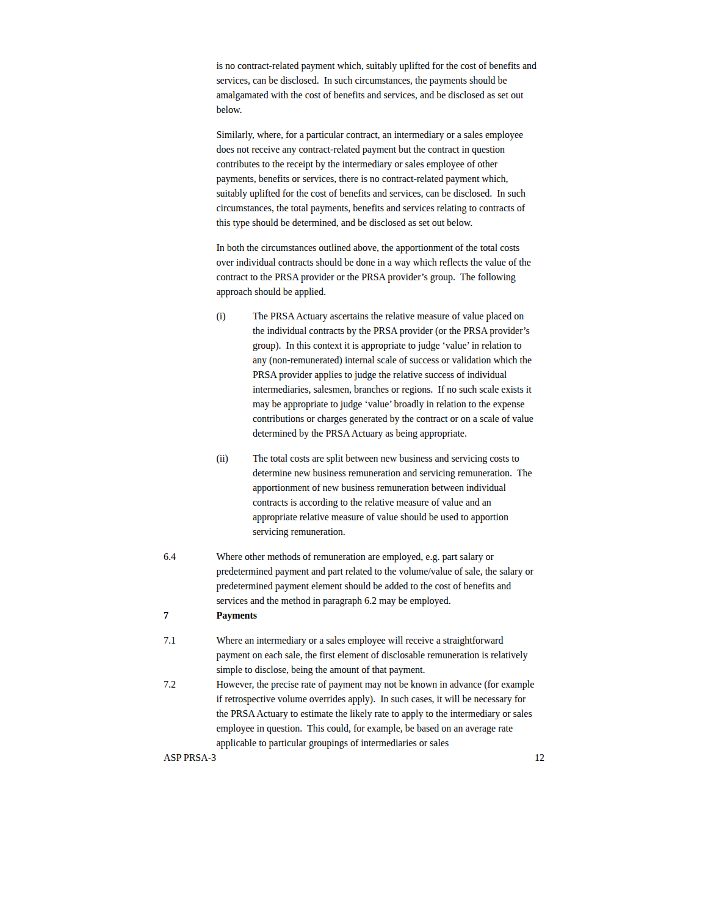is no contract-related payment which, suitably uplifted for the cost of benefits and services, can be disclosed. In such circumstances, the payments should be amalgamated with the cost of benefits and services, and be disclosed as set out below.
Similarly, where, for a particular contract, an intermediary or a sales employee does not receive any contract-related payment but the contract in question contributes to the receipt by the intermediary or sales employee of other payments, benefits or services, there is no contract-related payment which, suitably uplifted for the cost of benefits and services, can be disclosed. In such circumstances, the total payments, benefits and services relating to contracts of this type should be determined, and be disclosed as set out below.
In both the circumstances outlined above, the apportionment of the total costs over individual contracts should be done in a way which reflects the value of the contract to the PRSA provider or the PRSA provider’s group. The following approach should be applied.
(i) The PRSA Actuary ascertains the relative measure of value placed on the individual contracts by the PRSA provider (or the PRSA provider’s group). In this context it is appropriate to judge ‘value’ in relation to any (non-remunerated) internal scale of success or validation which the PRSA provider applies to judge the relative success of individual intermediaries, salesmen, branches or regions. If no such scale exists it may be appropriate to judge ‘value’ broadly in relation to the expense contributions or charges generated by the contract or on a scale of value determined by the PRSA Actuary as being appropriate.
(ii) The total costs are split between new business and servicing costs to determine new business remuneration and servicing remuneration. The apportionment of new business remuneration between individual contracts is according to the relative measure of value and an appropriate relative measure of value should be used to apportion servicing remuneration.
6.4 Where other methods of remuneration are employed, e.g. part salary or predetermined payment and part related to the volume/value of sale, the salary or predetermined payment element should be added to the cost of benefits and services and the method in paragraph 6.2 may be employed.
7 Payments
7.1 Where an intermediary or a sales employee will receive a straightforward payment on each sale, the first element of disclosable remuneration is relatively simple to disclose, being the amount of that payment.
7.2 However, the precise rate of payment may not be known in advance (for example if retrospective volume overrides apply). In such cases, it will be necessary for the PRSA Actuary to estimate the likely rate to apply to the intermediary or sales employee in question. This could, for example, be based on an average rate applicable to particular groupings of intermediaries or sales
ASP PRSA-3 12